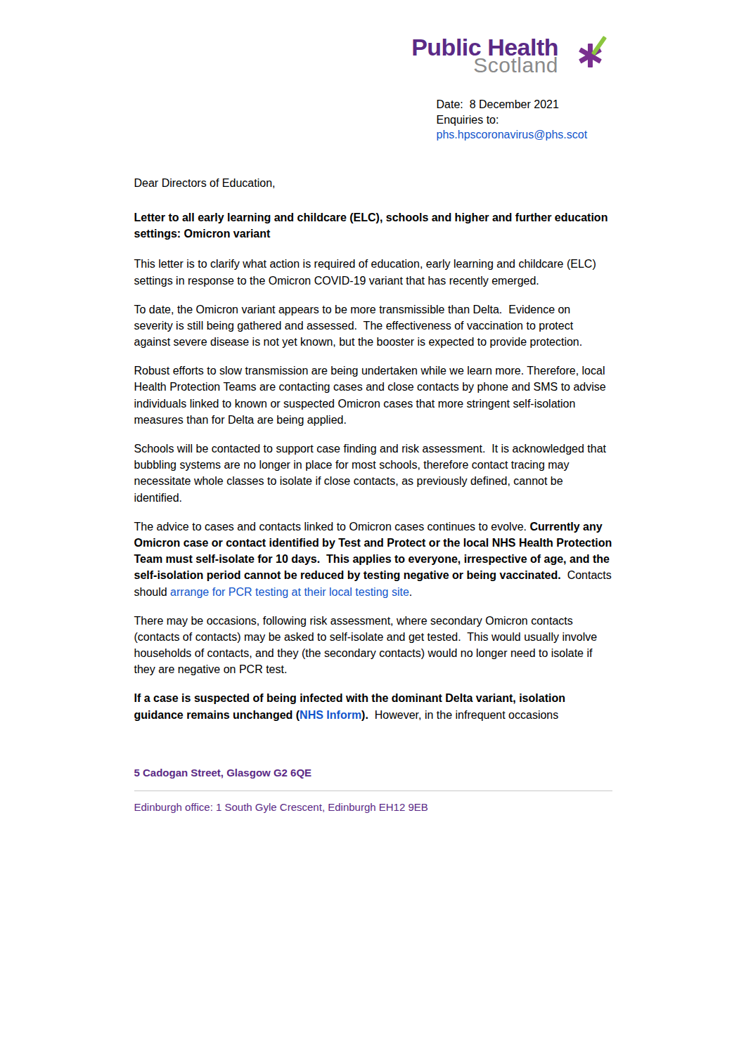Public Health
Scotland
Date: 8 December 2021
Enquiries to:
phs.hpscoronavirus@phs.scot
Dear Directors of Education,
Letter to all early learning and childcare (ELC), schools and higher and further education settings: Omicron variant
This letter is to clarify what action is required of education, early learning and childcare (ELC) settings in response to the Omicron COVID-19 variant that has recently emerged.
To date, the Omicron variant appears to be more transmissible than Delta. Evidence on severity is still being gathered and assessed. The effectiveness of vaccination to protect against severe disease is not yet known, but the booster is expected to provide protection.
Robust efforts to slow transmission are being undertaken while we learn more. Therefore, local Health Protection Teams are contacting cases and close contacts by phone and SMS to advise individuals linked to known or suspected Omicron cases that more stringent self-isolation measures than for Delta are being applied.
Schools will be contacted to support case finding and risk assessment. It is acknowledged that bubbling systems are no longer in place for most schools, therefore contact tracing may necessitate whole classes to isolate if close contacts, as previously defined, cannot be identified.
The advice to cases and contacts linked to Omicron cases continues to evolve. Currently any Omicron case or contact identified by Test and Protect or the local NHS Health Protection Team must self-isolate for 10 days. This applies to everyone, irrespective of age, and the self-isolation period cannot be reduced by testing negative or being vaccinated. Contacts should arrange for PCR testing at their local testing site.
There may be occasions, following risk assessment, where secondary Omicron contacts (contacts of contacts) may be asked to self-isolate and get tested. This would usually involve households of contacts, and they (the secondary contacts) would no longer need to isolate if they are negative on PCR test.
If a case is suspected of being infected with the dominant Delta variant, isolation guidance remains unchanged (NHS Inform). However, in the infrequent occasions
5 Cadogan Street, Glasgow G2 6QE
Edinburgh office: 1 South Gyle Crescent, Edinburgh EH12 9EB